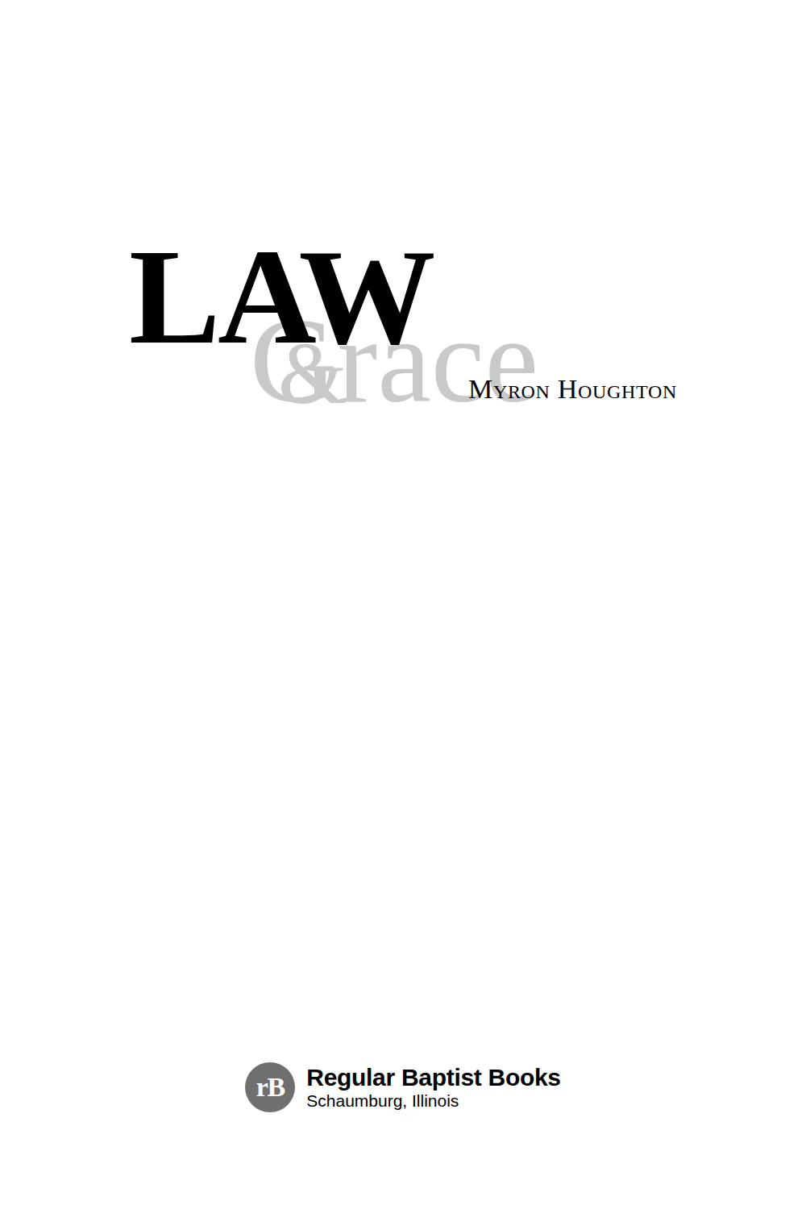LAW
& Grace
Myron Houghton
rB
Regular Baptist Books
Schaumburg, Illinois